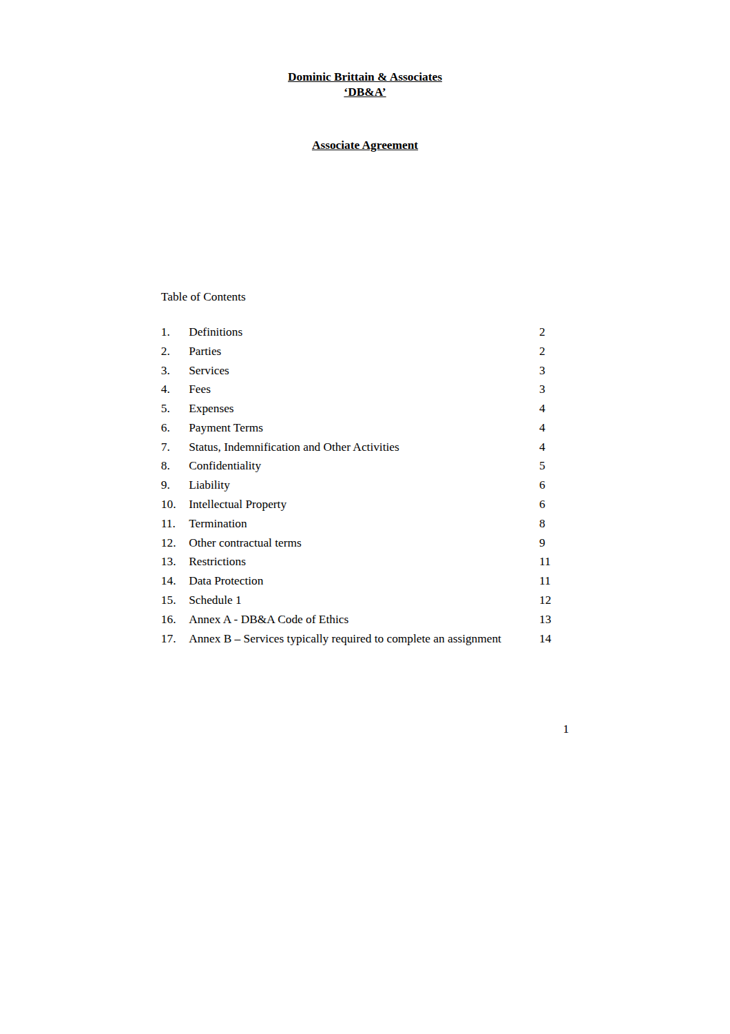Dominic Brittain & Associates
‘DB&A’
Associate Agreement
Table of Contents
| 1. | Definitions | 2 |
| 2. | Parties | 2 |
| 3. | Services | 3 |
| 4. | Fees | 3 |
| 5. | Expenses | 4 |
| 6. | Payment Terms | 4 |
| 7. | Status, Indemnification and Other Activities | 4 |
| 8. | Confidentiality | 5 |
| 9. | Liability | 6 |
| 10. | Intellectual Property | 6 |
| 11. | Termination | 8 |
| 12. | Other contractual terms | 9 |
| 13. | Restrictions | 11 |
| 14. | Data Protection | 11 |
| 15. | Schedule 1 | 12 |
| 16. | Annex A - DB&A Code of Ethics | 13 |
| 17. | Annex B – Services typically required to complete an assignment | 14 |
1